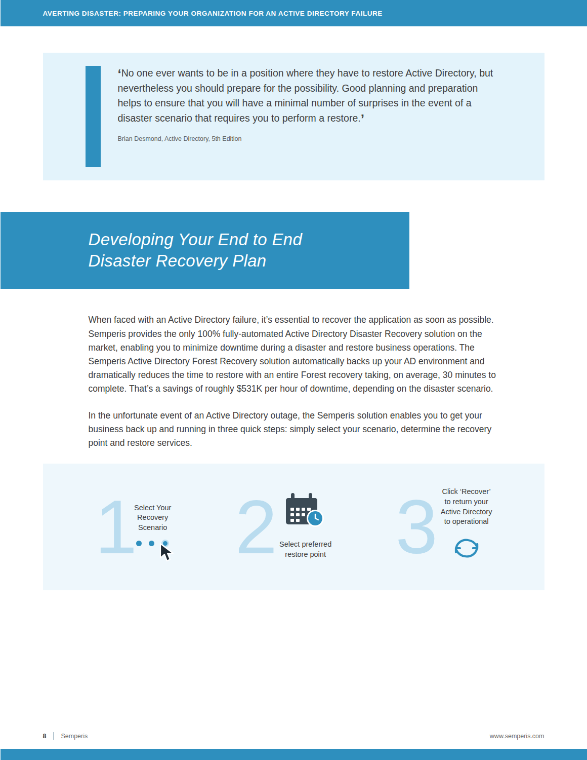Averting Disaster: Preparing Your Organization for an Active Directory Failure
‘No one ever wants to be in a position where they have to restore Active Directory, but nevertheless you should prepare for the possibility. Good planning and preparation helps to ensure that you will have a minimal number of surprises in the event of a disaster scenario that requires you to perform a restore.’
Brian Desmond, Active Directory, 5th Edition
Developing Your End to End
Disaster Recovery Plan
When faced with an Active Directory failure, it’s essential to recover the application as soon as possible. Semperis provides the only 100% fully-automated Active Directory Disaster Recovery solution on the market, enabling you to minimize downtime during a disaster and restore business operations. The Semperis Active Directory Forest Recovery solution automatically backs up your AD environment and dramatically reduces the time to restore with an entire Forest recovery taking, on average, 30 minutes to complete. That’s a savings of roughly $531K per hour of downtime, depending on the disaster scenario.
In the unfortunate event of an Active Directory outage, the Semperis solution enables you to get your business back up and running in three quick steps: simply select your scenario, determine the recovery point and restore services.
1
Select Your
Recovery
Scenario
2
Select preferred
restore point
3
Click ‘Recover’
to return your
Active Directory
to operational
8 Semperis
www.semperis.com